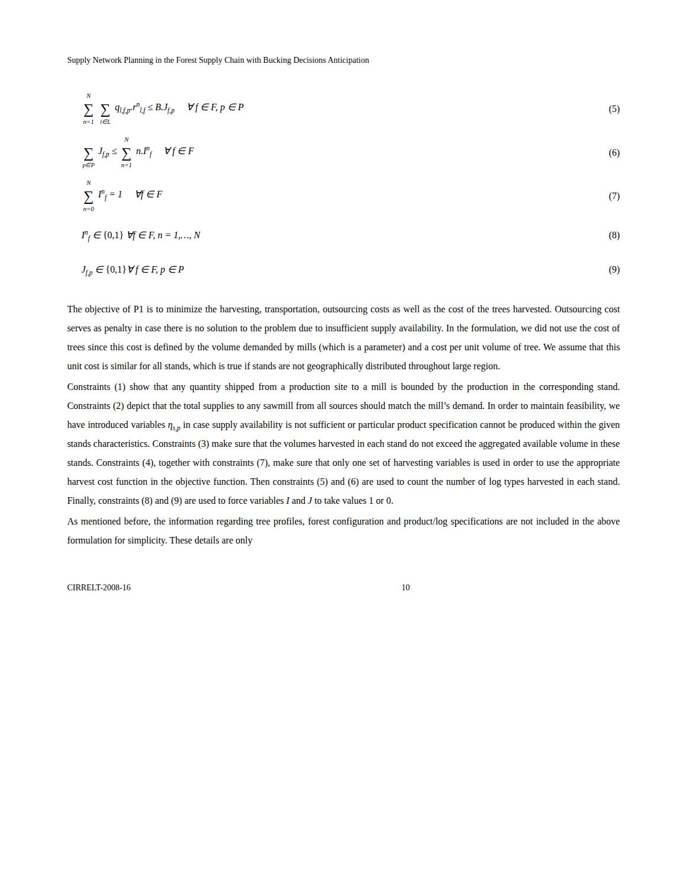Supply Network Planning in the Forest Supply Chain with Bucking Decisions Anticipation
N∑n=1 ∑l∈L ql,f,p.rnl,f ≤ B.Jf,p ∀ f ∈ F, p ∈ P
(5)
∑p∈P Jf,p ≤ N∑n=1 n.Inf ∀ f ∈ F
(6)
N∑n=0 Inf = 1 ∀f ∈ F
(7)
Inf ∈ {0,1} ∀f ∈ F, n = 1,…, N
(8)
Jf,p ∈ {0,1}∀ f ∈ F, p ∈ P
(9)
The objective of P1 is to minimize the harvesting, transportation, outsourcing costs as well as the cost of the trees harvested. Outsourcing cost serves as penalty in case there is no solution to the problem due to insufficient supply availability. In the formulation, we did not use the cost of trees since this cost is defined by the volume demanded by mills (which is a parameter) and a cost per unit volume of tree. We assume that this unit cost is similar for all stands, which is true if stands are not geographically distributed throughout large region.
Constraints (1) show that any quantity shipped from a production site to a mill is bounded by the production in the corresponding stand. Constraints (2) depict that the total supplies to any sawmill from all sources should match the mill’s demand. In order to maintain feasibility, we have introduced variables ηs,p in case supply availability is not sufficient or particular product specification cannot be produced within the given stands characteristics. Constraints (3) make sure that the volumes harvested in each stand do not exceed the aggregated available volume in these stands. Constraints (4), together with constraints (7), make sure that only one set of harvesting variables is used in order to use the appropriate harvest cost function in the objective function. Then constraints (5) and (6) are used to count the number of log types harvested in each stand. Finally, constraints (8) and (9) are used to force variables I and J to take values 1 or 0.
As mentioned before, the information regarding tree profiles, forest configuration and product/log specifications are not included in the above formulation for simplicity. These details are only
CIRRELT-2008-16 10